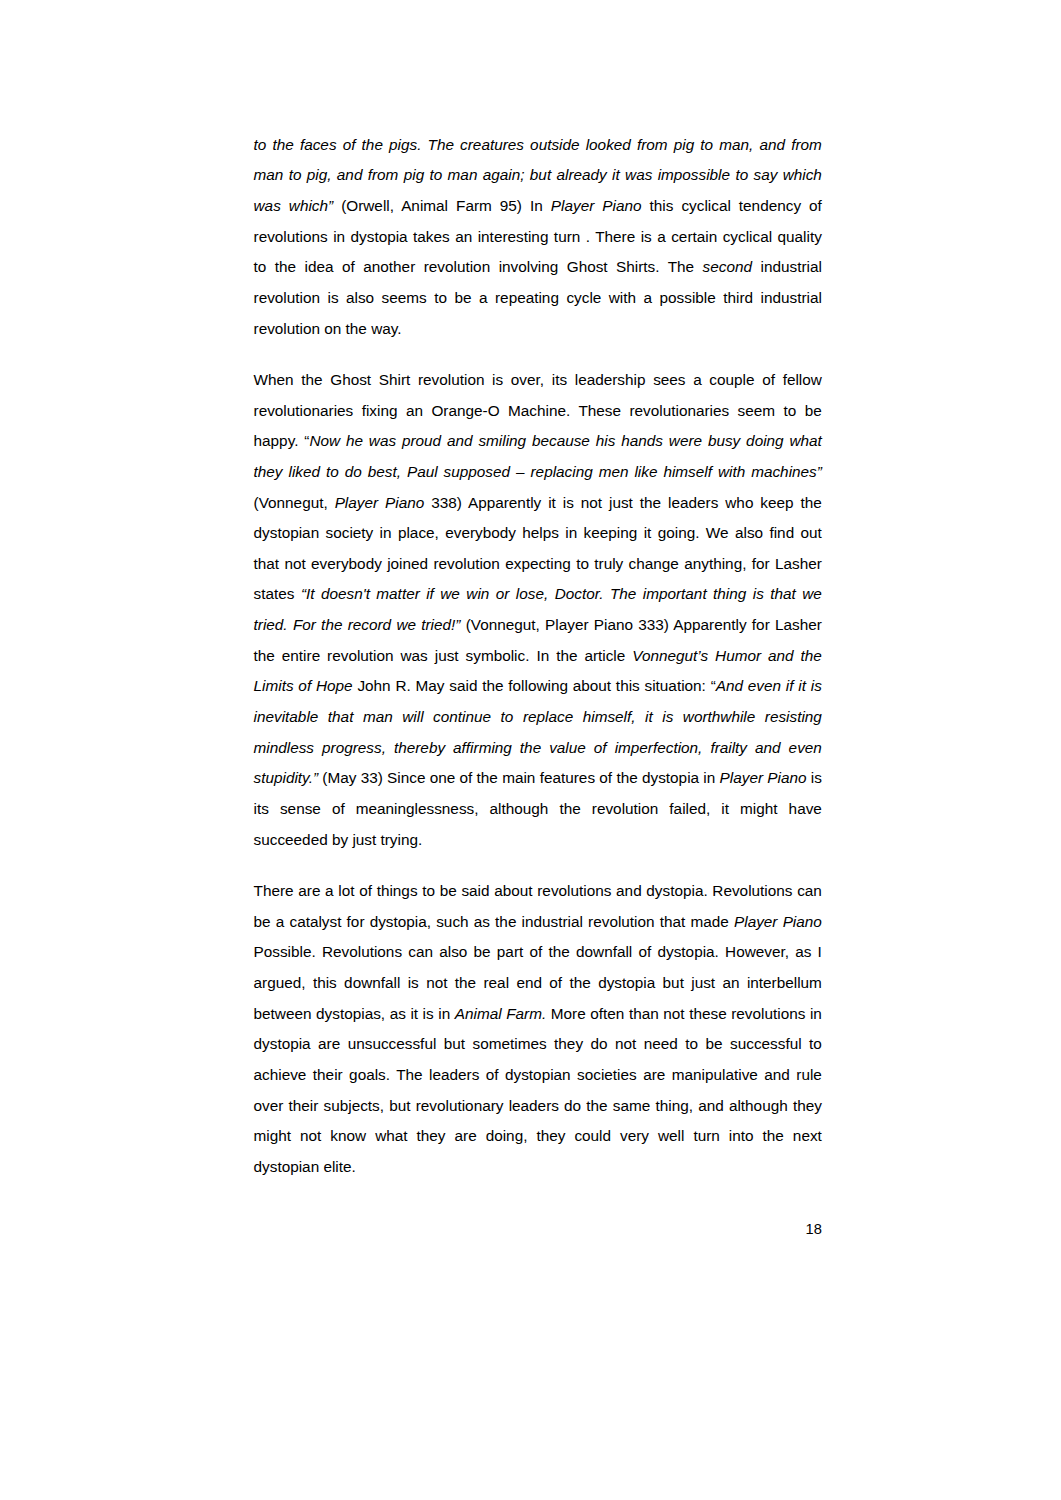to the faces of the pigs. The creatures outside looked from pig to man, and from man to pig, and from pig to man again; but already it was impossible to say which was which” (Orwell, Animal Farm 95) In Player Piano this cyclical tendency of revolutions in dystopia takes an interesting turn . There is a certain cyclical quality to the idea of another revolution involving Ghost Shirts. The second industrial revolution is also seems to be a repeating cycle with a possible third industrial revolution on the way.
When the Ghost Shirt revolution is over, its leadership sees a couple of fellow revolutionaries fixing an Orange-O Machine. These revolutionaries seem to be happy. “Now he was proud and smiling because his hands were busy doing what they liked to do best, Paul supposed – replacing men like himself with machines” (Vonnegut, Player Piano 338) Apparently it is not just the leaders who keep the dystopian society in place, everybody helps in keeping it going. We also find out that not everybody joined revolution expecting to truly change anything, for Lasher states “It doesn't matter if we win or lose, Doctor. The important thing is that we tried. For the record we tried!” (Vonnegut, Player Piano 333) Apparently for Lasher the entire revolution was just symbolic. In the article Vonnegut’s Humor and the Limits of Hope John R. May said the following about this situation: “And even if it is inevitable that man will continue to replace himself, it is worthwhile resisting mindless progress, thereby affirming the value of imperfection, frailty and even stupidity.” (May 33) Since one of the main features of the dystopia in Player Piano is its sense of meaninglessness, although the revolution failed, it might have succeeded by just trying.
There are a lot of things to be said about revolutions and dystopia. Revolutions can be a catalyst for dystopia, such as the industrial revolution that made Player Piano Possible. Revolutions can also be part of the downfall of dystopia. However, as I argued, this downfall is not the real end of the dystopia but just an interbellum between dystopias, as it is in Animal Farm. More often than not these revolutions in dystopia are unsuccessful but sometimes they do not need to be successful to achieve their goals. The leaders of dystopian societies are manipulative and rule over their subjects, but revolutionary leaders do the same thing, and although they might not know what they are doing, they could very well turn into the next dystopian elite.
18